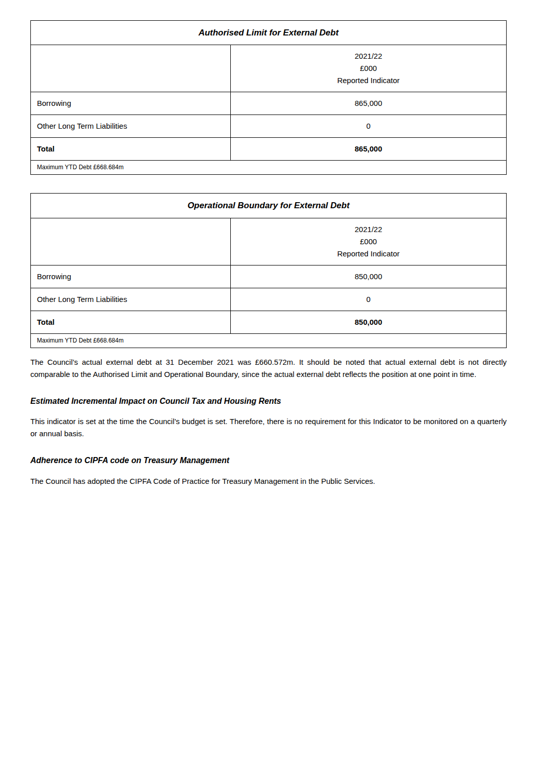Authorised Limit for External Debt
| | 2021/22 £000 Reported Indicator |
| Borrowing | 865,000 |
| Other Long Term Liabilities | 0 |
| Total | 865,000 |
| Maximum YTD Debt £668.684m |
Operational Boundary for External Debt
| | 2021/22 £000 Reported Indicator |
| Borrowing | 850,000 |
| Other Long Term Liabilities | 0 |
| Total | 850,000 |
| Maximum YTD Debt £668.684m |
The Council’s actual external debt at 31 December 2021 was £660.572m. It should be noted that actual external debt is not directly comparable to the Authorised Limit and Operational Boundary, since the actual external debt reflects the position at one point in time.
Estimated Incremental Impact on Council Tax and Housing Rents
This indicator is set at the time the Council’s budget is set. Therefore, there is no requirement for this Indicator to be monitored on a quarterly or annual basis.
Adherence to CIPFA code on Treasury Management
The Council has adopted the CIPFA Code of Practice for Treasury Management in the Public Services.